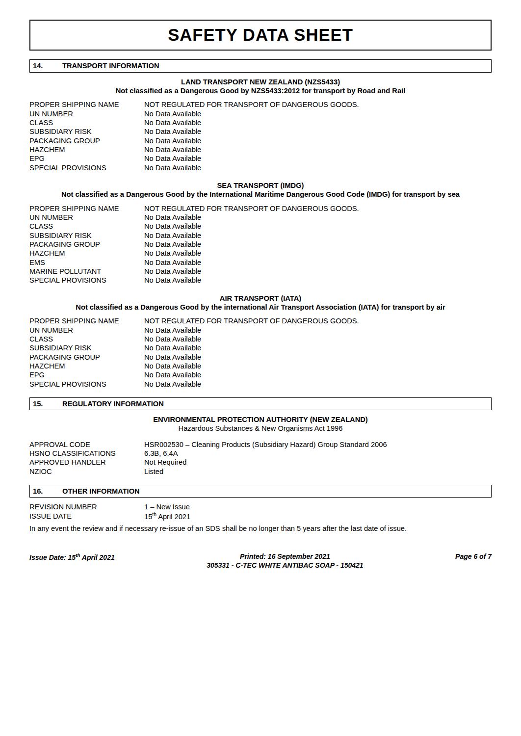SAFETY DATA SHEET
14. TRANSPORT INFORMATION
LAND TRANSPORT NEW ZEALAND (NZS5433)
Not classified as a Dangerous Good by NZS5433:2012 for transport by Road and Rail
| PROPER SHIPPING NAME | NOT REGULATED FOR TRANSPORT OF DANGEROUS GOODS. |
| UN NUMBER | No Data Available |
| CLASS | No Data Available |
| SUBSIDIARY RISK | No Data Available |
| PACKAGING GROUP | No Data Available |
| HAZCHEM | No Data Available |
| EPG | No Data Available |
| SPECIAL PROVISIONS | No Data Available |
SEA TRANSPORT (IMDG)
Not classified as a Dangerous Good by the International Maritime Dangerous Good Code (IMDG) for transport by sea
| PROPER SHIPPING NAME | NOT REGULATED FOR TRANSPORT OF DANGEROUS GOODS. |
| UN NUMBER | No Data Available |
| CLASS | No Data Available |
| SUBSIDIARY RISK | No Data Available |
| PACKAGING GROUP | No Data Available |
| HAZCHEM | No Data Available |
| EMS | No Data Available |
| MARINE POLLUTANT | No Data Available |
| SPECIAL PROVISIONS | No Data Available |
AIR TRANSPORT (IATA)
Not classified as a Dangerous Good by the international Air Transport Association (IATA) for transport by air
| PROPER SHIPPING NAME | NOT REGULATED FOR TRANSPORT OF DANGEROUS GOODS. |
| UN NUMBER | No Data Available |
| CLASS | No Data Available |
| SUBSIDIARY RISK | No Data Available |
| PACKAGING GROUP | No Data Available |
| HAZCHEM | No Data Available |
| EPG | No Data Available |
| SPECIAL PROVISIONS | No Data Available |
15. REGULATORY INFORMATION
ENVIRONMENTAL PROTECTION AUTHORITY (NEW ZEALAND)
Hazardous Substances & New Organisms Act 1996
| APPROVAL CODE | HSR002530 – Cleaning Products (Subsidiary Hazard) Group Standard 2006 |
| HSNO CLASSIFICATIONS | 6.3B, 6.4A |
| APPROVED HANDLER | Not Required |
| NZIOC | Listed |
16. OTHER INFORMATION
| REVISION NUMBER | 1 – New Issue |
| ISSUE DATE | 15 th April 2021 |
In any event the review and if necessary re-issue of an SDS shall be no longer than 5 years after the last date of issue.
Issue Date: 15th April 2021
Printed: 16 September 2021
305331 - C-TEC WHITE ANTIBAC SOAP - 150421
Page 6 of 7